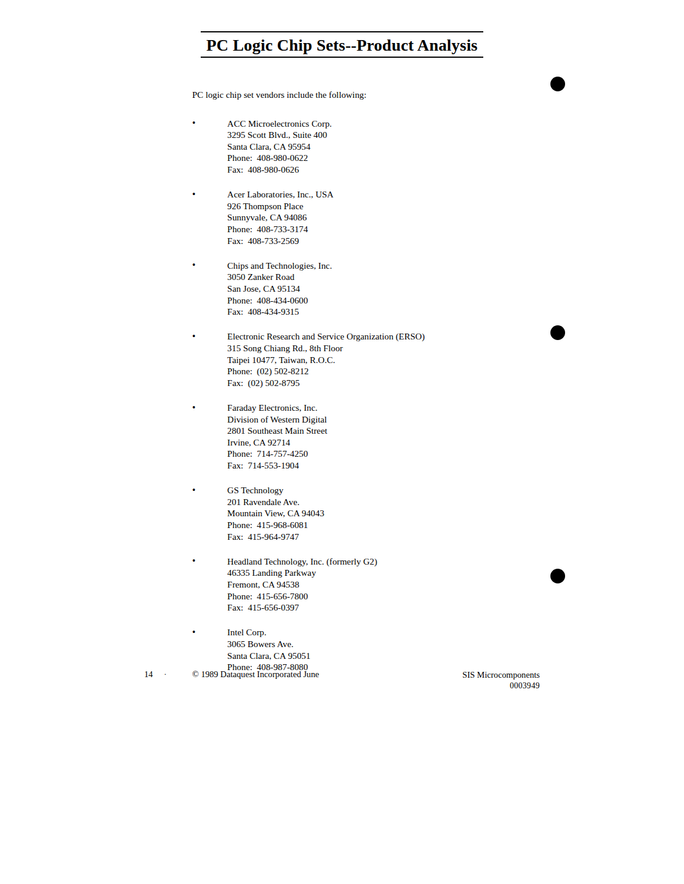PC Logic Chip Sets--Product Analysis
PC logic chip set vendors include the following:
ACC Microelectronics Corp. 3295 Scott Blvd., Suite 400 Santa Clara, CA 95954 Phone: 408-980-0622 Fax: 408-980-0626
Acer Laboratories, Inc., USA 926 Thompson Place Sunnyvale, CA 94086 Phone: 408-733-3174 Fax: 408-733-2569
Chips and Technologies, Inc. 3050 Zanker Road San Jose, CA 95134 Phone: 408-434-0600 Fax: 408-434-9315
Electronic Research and Service Organization (ERSO) 315 Song Chiang Rd., 8th Floor Taipei 10477, Taiwan, R.O.C. Phone: (02) 502-8212 Fax: (02) 502-8795
Faraday Electronics, Inc. Division of Western Digital 2801 Southeast Main Street Irvine, CA 92714 Phone: 714-757-4250 Fax: 714-553-1904
GS Technology 201 Ravendale Ave. Mountain View, CA 94043 Phone: 415-968-6081 Fax: 415-964-9747
Headland Technology, Inc. (formerly G2) 46335 Landing Parkway Fremont, CA 94538 Phone: 415-656-7800 Fax: 415-656-0397
Intel Corp. 3065 Bowers Ave. Santa Clara, CA 95051 Phone: 408-987-8080
14
·
© 1989 Dataquest Incorporated June
SIS Microcomponents
0003949